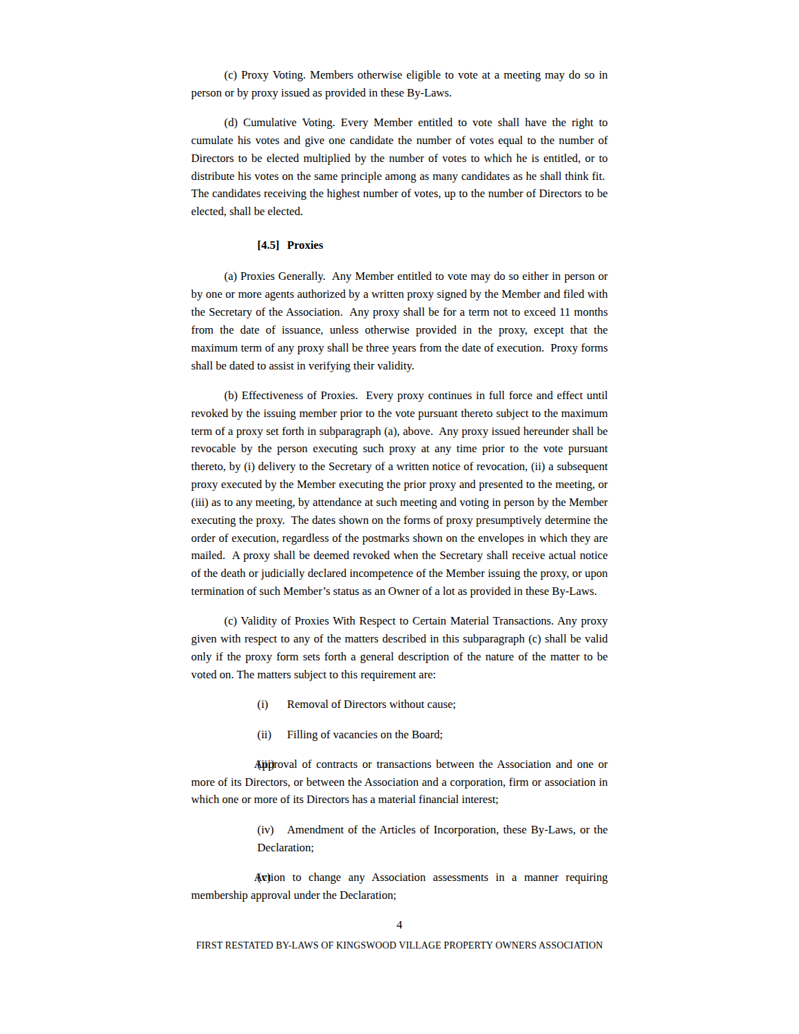(c) Proxy Voting. Members otherwise eligible to vote at a meeting may do so in person or by proxy issued as provided in these By-Laws.
(d) Cumulative Voting. Every Member entitled to vote shall have the right to cumulate his votes and give one candidate the number of votes equal to the number of Directors to be elected multiplied by the number of votes to which he is entitled, or to distribute his votes on the same principle among as many candidates as he shall think fit. The candidates receiving the highest number of votes, up to the number of Directors to be elected, shall be elected.
[4.5] Proxies
(a) Proxies Generally. Any Member entitled to vote may do so either in person or by one or more agents authorized by a written proxy signed by the Member and filed with the Secretary of the Association. Any proxy shall be for a term not to exceed 11 months from the date of issuance, unless otherwise provided in the proxy, except that the maximum term of any proxy shall be three years from the date of execution. Proxy forms shall be dated to assist in verifying their validity.
(b) Effectiveness of Proxies. Every proxy continues in full force and effect until revoked by the issuing member prior to the vote pursuant thereto subject to the maximum term of a proxy set forth in subparagraph (a), above. Any proxy issued hereunder shall be revocable by the person executing such proxy at any time prior to the vote pursuant thereto, by (i) delivery to the Secretary of a written notice of revocation, (ii) a subsequent proxy executed by the Member executing the prior proxy and presented to the meeting, or (iii) as to any meeting, by attendance at such meeting and voting in person by the Member executing the proxy. The dates shown on the forms of proxy presumptively determine the order of execution, regardless of the postmarks shown on the envelopes in which they are mailed. A proxy shall be deemed revoked when the Secretary shall receive actual notice of the death or judicially declared incompetence of the Member issuing the proxy, or upon termination of such Member’s status as an Owner of a lot as provided in these By-Laws.
(c) Validity of Proxies With Respect to Certain Material Transactions. Any proxy given with respect to any of the matters described in this subparagraph (c) shall be valid only if the proxy form sets forth a general description of the nature of the matter to be voted on. The matters subject to this requirement are:
(i) Removal of Directors without cause;
(ii) Filling of vacancies on the Board;
(iii) Approval of contracts or transactions between the Association and one or more of its Directors, or between the Association and a corporation, firm or association in which one or more of its Directors has a material financial interest;
(iv) Amendment of the Articles of Incorporation, these By-Laws, or the Declaration;
(v) Action to change any Association assessments in a manner requiring membership approval under the Declaration;
4
FIRST RESTATED BY-LAWS OF KINGSWOOD VILLAGE PROPERTY OWNERS ASSOCIATION